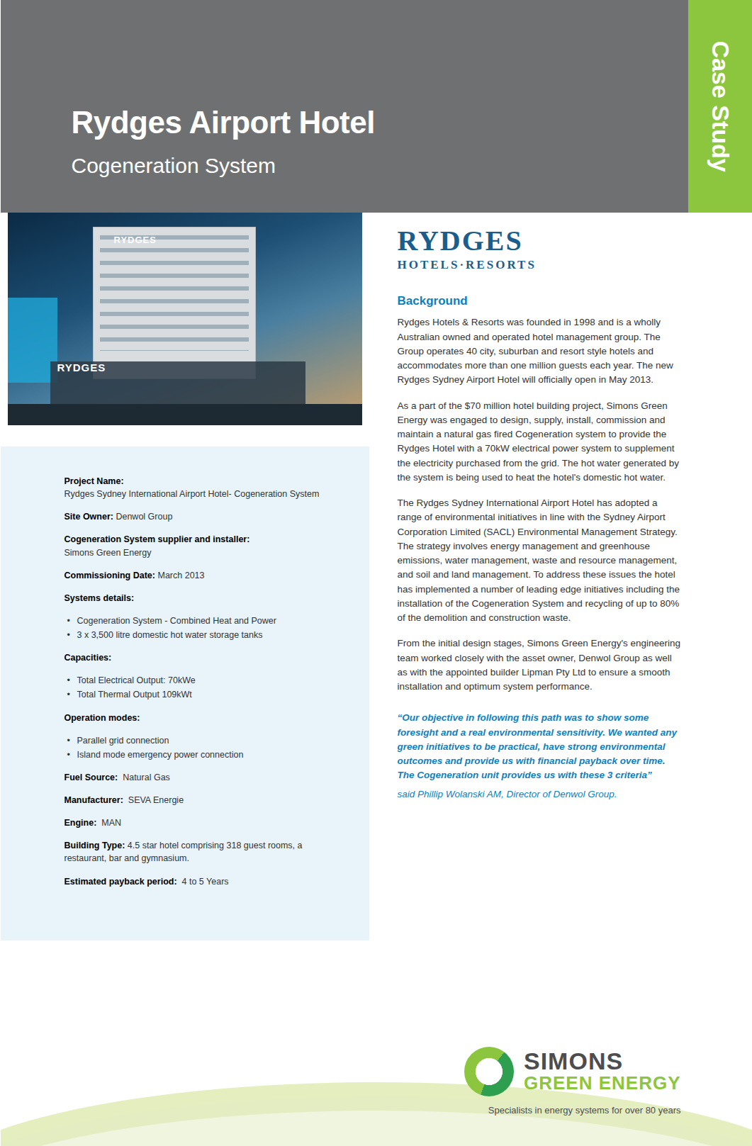Rydges Airport Hotel
Cogeneration System
Case Study
RYDGES
RYDGES
Project Name:
Rydges Sydney International Airport Hotel- Cogeneration System
Site Owner: Denwol Group
Cogeneration System supplier and installer:
Simons Green Energy
Commissioning Date: March 2013
Systems details:
Cogeneration System - Combined Heat and Power
3 x 3,500 litre domestic hot water storage tanks
Capacities:
Total Electrical Output: 70kWe
Total Thermal Output 109kWt
Operation modes:
Parallel grid connection
Island mode emergency power connection
Fuel Source: Natural Gas
Manufacturer: SEVA Energie
Engine: MAN
Building Type: 4.5 star hotel comprising 318 guest rooms, a restaurant, bar and gymnasium.
Estimated payback period: 4 to 5 Years
RYDGES
HOTELS·RESORTS
Background
Rydges Hotels & Resorts was founded in 1998 and is a wholly Australian owned and operated hotel management group. The Group operates 40 city, suburban and resort style hotels and accommodates more than one million guests each year. The new Rydges Sydney Airport Hotel will officially open in May 2013.
As a part of the $70 million hotel building project, Simons Green Energy was engaged to design, supply, install, commission and maintain a natural gas fired Cogeneration system to provide the Rydges Hotel with a 70kW electrical power system to supplement the electricity purchased from the grid. The hot water generated by the system is being used to heat the hotel's domestic hot water.
The Rydges Sydney International Airport Hotel has adopted a range of environmental initiatives in line with the Sydney Airport Corporation Limited (SACL) Environmental Management Strategy. The strategy involves energy management and greenhouse emissions, water management, waste and resource management, and soil and land management. To address these issues the hotel has implemented a number of leading edge initiatives including the installation of the Cogeneration System and recycling of up to 80% of the demolition and construction waste.
From the initial design stages, Simons Green Energy's engineering team worked closely with the asset owner, Denwol Group as well as with the appointed builder Lipman Pty Ltd to ensure a smooth installation and optimum system performance.
“Our objective in following this path was to show some foresight and a real environmental sensitivity. We wanted any green initiatives to be practical, have strong environmental outcomes and provide us with financial payback over time. The Cogeneration unit provides us with these 3 criteria” said Phillip Wolanski AM, Director of Denwol Group.
SIMONS
GREEN ENERGY
Specialists in energy systems for over 80 years